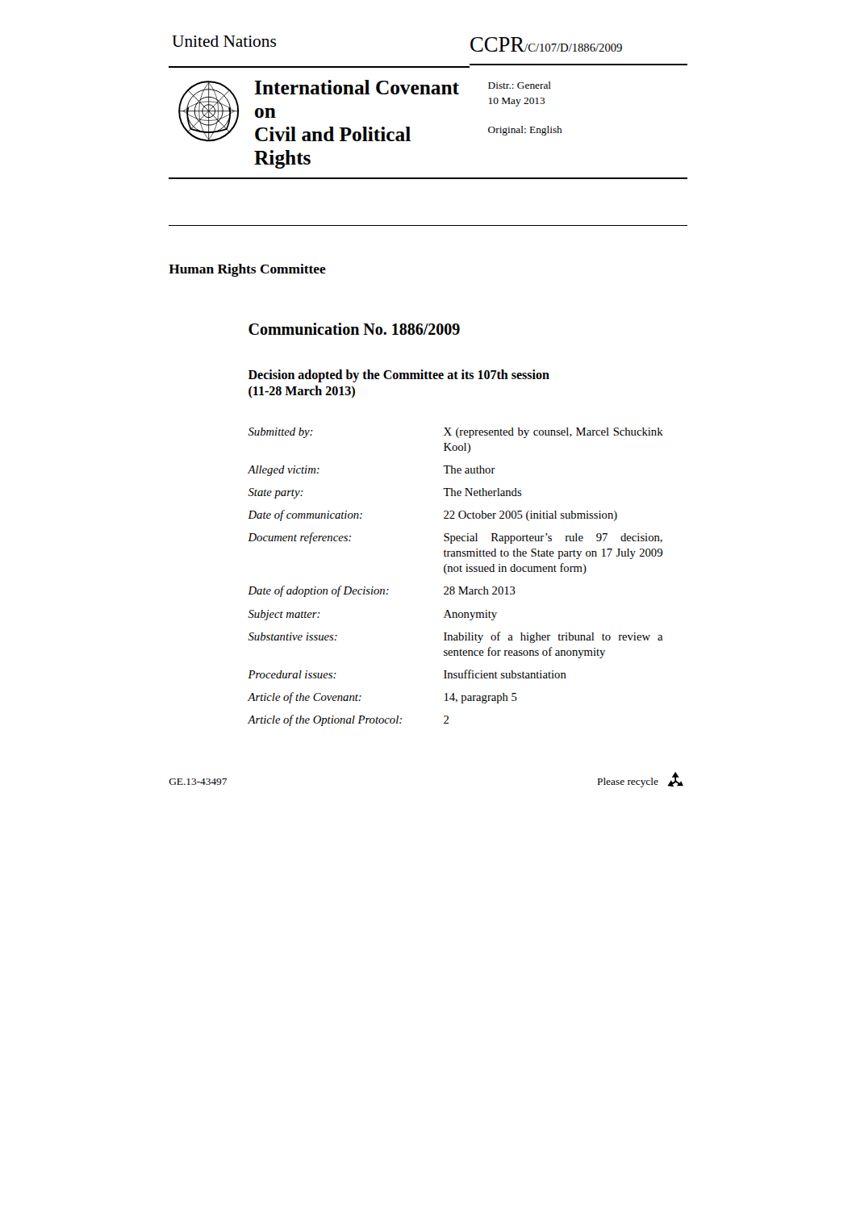United Nations
CCPR/C/107/D/1886/2009
International Covenant on
Civil and Political Rights
Distr.: General
10 May 2013
Original: English
Human Rights Committee
Communication No. 1886/2009
Decision adopted by the Committee at its 107th session
(11-28 March 2013)
| Submitted by: | X (represented by counsel, Marcel Schuckink Kool) |
| Alleged victim: | The author |
| State party: | The Netherlands |
| Date of communication: | 22 October 2005 (initial submission) |
| Document references: | Special Rapporteur’s rule 97 decision, transmitted to the State party on 17 July 2009 (not issued in document form) |
| Date of adoption of Decision: | 28 March 2013 |
| Subject matter: | Anonymity |
| Substantive issues: | Inability of a higher tribunal to review a sentence for reasons of anonymity |
| Procedural issues: | Insufficient substantiation |
| Article of the Covenant: | 14, paragraph 5 |
| Article of the Optional Protocol: | 2 |
GE.13-43497
Please recycle